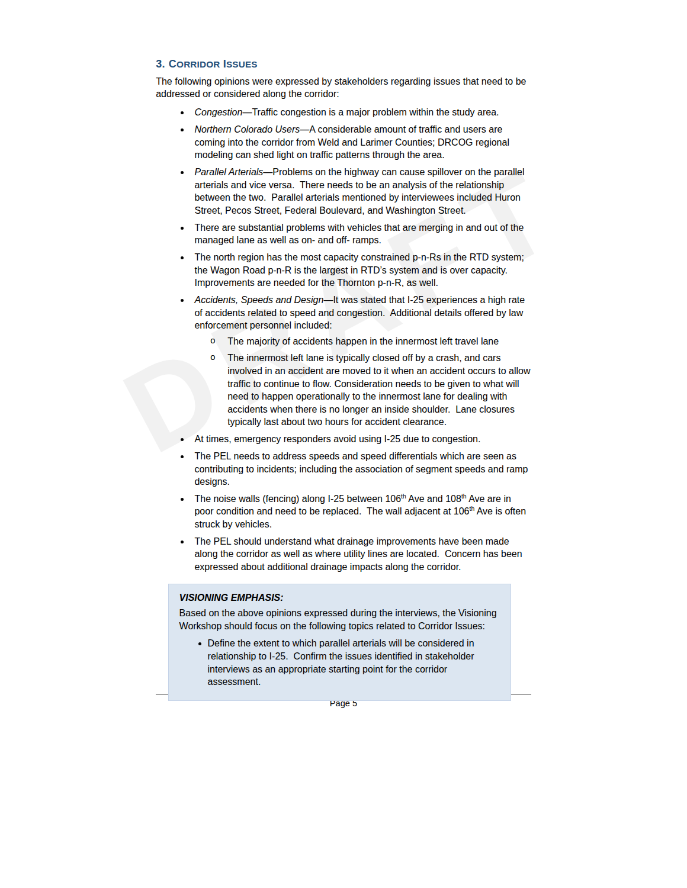DRAFT
3. CORRIDOR ISSUES
The following opinions were expressed by stakeholders regarding issues that need to be addressed or considered along the corridor:
Congestion—Traffic congestion is a major problem within the study area.
Northern Colorado Users—A considerable amount of traffic and users are coming into the corridor from Weld and Larimer Counties; DRCOG regional modeling can shed light on traffic patterns through the area.
Parallel Arterials—Problems on the highway can cause spillover on the parallel arterials and vice versa. There needs to be an analysis of the relationship between the two. Parallel arterials mentioned by interviewees included Huron Street, Pecos Street, Federal Boulevard, and Washington Street.
There are substantial problems with vehicles that are merging in and out of the managed lane as well as on- and off- ramps.
The north region has the most capacity constrained p-n-Rs in the RTD system; the Wagon Road p-n-R is the largest in RTD’s system and is over capacity. Improvements are needed for the Thornton p-n-R, as well.
Accidents, Speeds and Design—It was stated that I-25 experiences a high rate of accidents related to speed and congestion. Additional details offered by law enforcement personnel included:
The majority of accidents happen in the innermost left travel lane
The innermost left lane is typically closed off by a crash, and cars involved in an accident are moved to it when an accident occurs to allow traffic to continue to flow. Consideration needs to be given to what will need to happen operationally to the innermost lane for dealing with accidents when there is no longer an inside shoulder. Lane closures typically last about two hours for accident clearance.
At times, emergency responders avoid using I-25 due to congestion.
The PEL needs to address speeds and speed differentials which are seen as contributing to incidents; including the association of segment speeds and ramp designs.
The noise walls (fencing) along I-25 between 106th Ave and 108th Ave are in poor condition and need to be replaced. The wall adjacent at 106th Ave is often struck by vehicles.
The PEL should understand what drainage improvements have been made along the corridor as well as where utility lines are located. Concern has been expressed about additional drainage impacts along the corridor.
VISIONING EMPHASIS:
Based on the above opinions expressed during the interviews, the Visioning Workshop should focus on the following topics related to Corridor Issues:
Define the extent to which parallel arterials will be considered in relationship to I-25. Confirm the issues identified in stakeholder interviews as an appropriate starting point for the corridor assessment.
Page 5